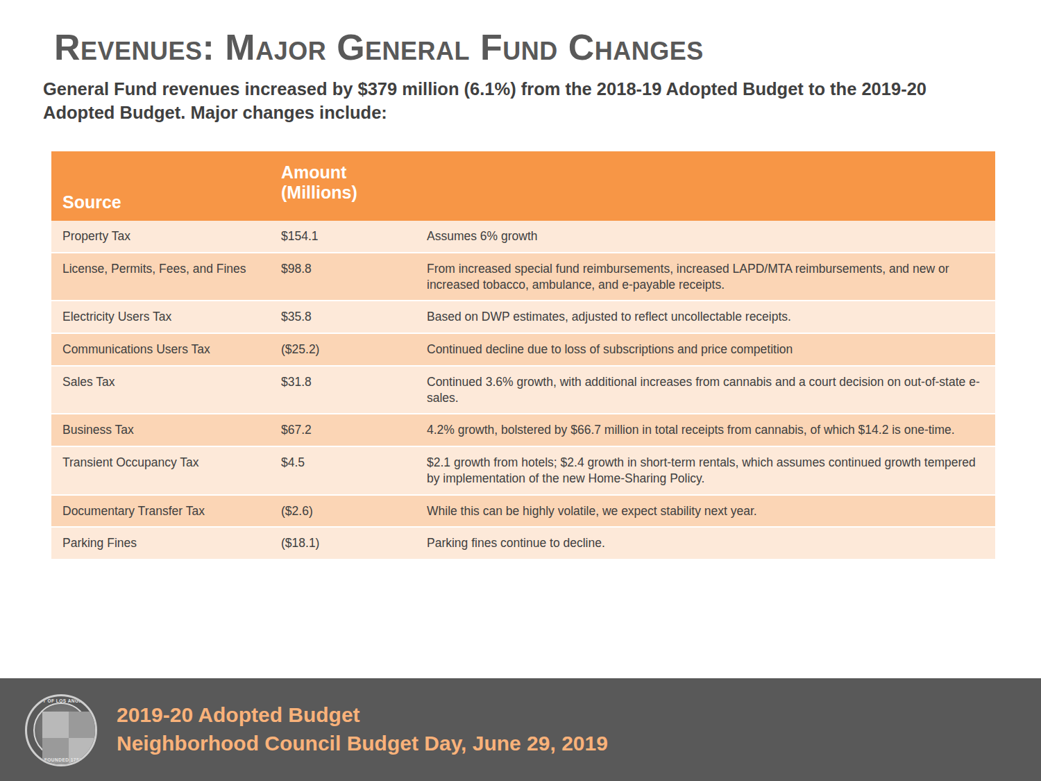Revenues: Major General Fund Changes
General Fund revenues increased by $379 million (6.1%) from the 2018-19 Adopted Budget to the 2019-20 Adopted Budget. Major changes include:
| Source | Amount (Millions) | |
| --- | --- | --- |
| Property Tax | $154.1 | Assumes 6% growth |
| License, Permits, Fees, and Fines | $98.8 | From increased special fund reimbursements, increased LAPD/MTA reimbursements, and new or increased tobacco, ambulance, and e-payable receipts. |
| Electricity Users Tax | $35.8 | Based on DWP estimates, adjusted to reflect uncollectable receipts. |
| Communications Users Tax | ($25.2) | Continued decline due to loss of subscriptions and price competition |
| Sales Tax | $31.8 | Continued 3.6% growth, with additional increases from cannabis and a court decision on out-of-state e-sales. |
| Business Tax | $67.2 | 4.2% growth, bolstered by $66.7 million in total receipts from cannabis, of which $14.2 is one-time. |
| Transient Occupancy Tax | $4.5 | $2.1 growth from hotels; $2.4 growth in short-term rentals, which assumes continued growth tempered by implementation of the new Home-Sharing Policy. |
| Documentary Transfer Tax | ($2.6) | While this can be highly volatile, we expect stability next year. |
| Parking Fines | ($18.1) | Parking fines continue to decline. |
CITY OF LOS ANGELES
FOUNDED 1781
2019-20 Adopted Budget
Neighborhood Council Budget Day, June 29, 2019